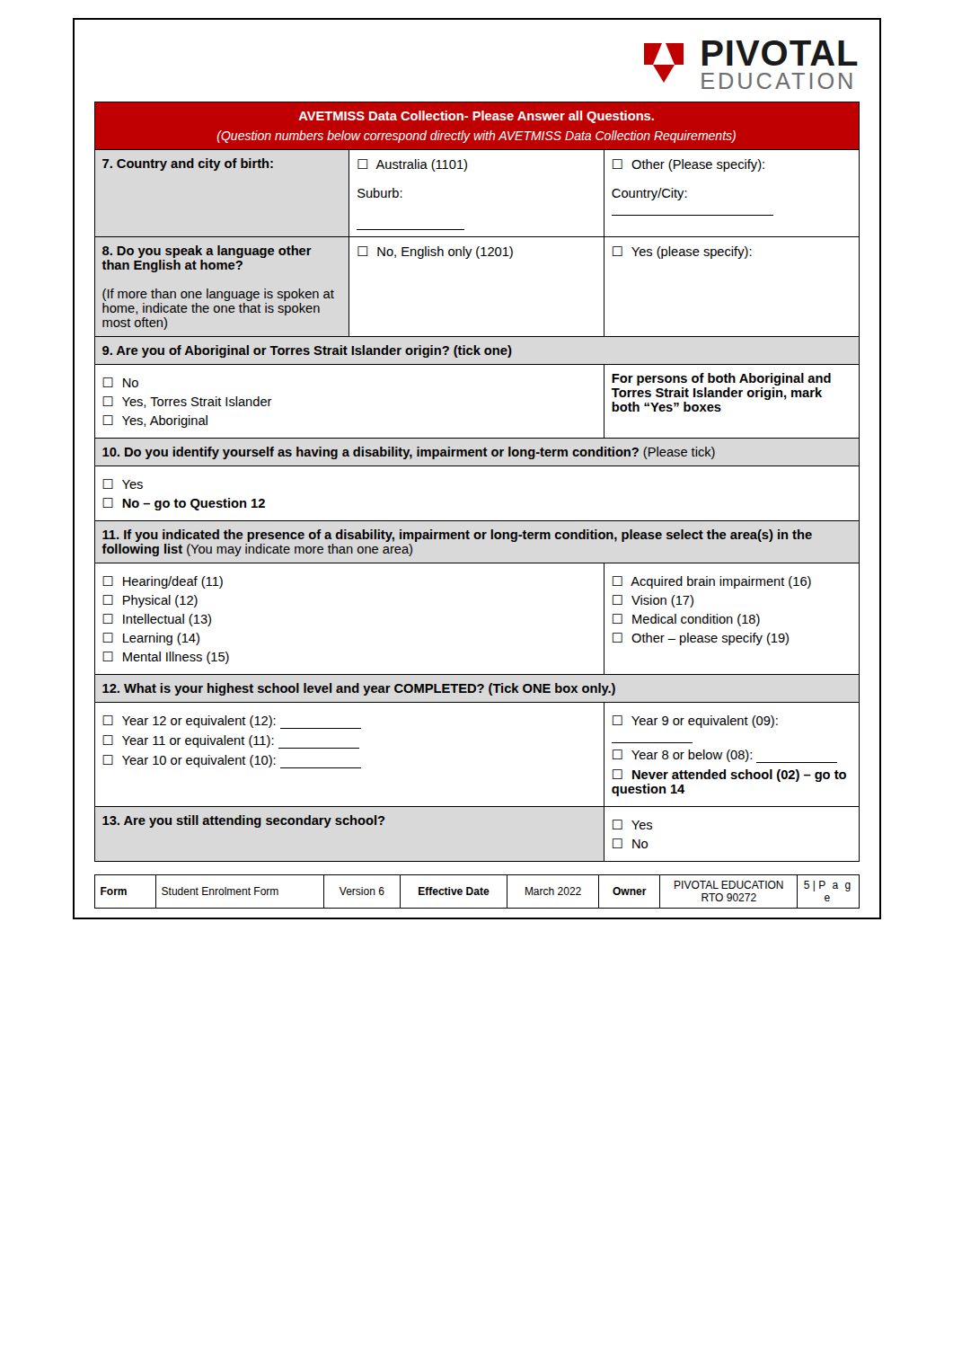PIVOTAL
EDUCATION
| AVETMISS Data Collection- Please Answer all Questions. (Question numbers below correspond directly with AVETMISS Data Collection Requirements) |
| 7. Country and city of birth: | ☐ Australia (1101) Suburb: | ☐ Other (Please specify): Country/City: |
| 8. Do you speak a language other than English at home? (If more than one language is spoken at home, indicate the one that is spoken most often) | ☐ No, English only (1201) | ☐ Yes (please specify): |
| 9. Are you of Aboriginal or Torres Strait Islander origin? (tick one) |
| ☐ No ☐ Yes, Torres Strait Islander ☐ Yes, Aboriginal | For persons of both Aboriginal and Torres Strait Islander origin, mark both “Yes” boxes |
| 10. Do you identify yourself as having a disability, impairment or long-term condition? (Please tick) |
| ☐ Yes ☐ No – go to Question 12 |
| 11. If you indicated the presence of a disability, impairment or long-term condition, please select the area(s) in the following list (You may indicate more than one area) |
| ☐ Hearing/deaf (11) ☐ Physical (12) ☐ Intellectual (13) ☐ Learning (14) ☐ Mental Illness (15) | ☐ Acquired brain impairment (16) ☐ Vision (17) ☐ Medical condition (18) ☐ Other – please specify (19) |
| 12. What is your highest school level and year COMPLETED? (Tick ONE box only.) |
| ☐ Year 12 or equivalent (12): ☐ Year 11 or equivalent (11): ☐ Year 10 or equivalent (10): | ☐ Year 9 or equivalent (09): ☐ Year 8 or below (08): ☐ Never attended school (02) – go to question 14 |
| 13. Are you still attending secondary school? | ☐ Yes ☐ No |
| Form | Student Enrolment Form | Version 6 | Effective Date | March 2022 | Owner | PIVOTAL EDUCATION RTO 90272 | 5 / P a g e |